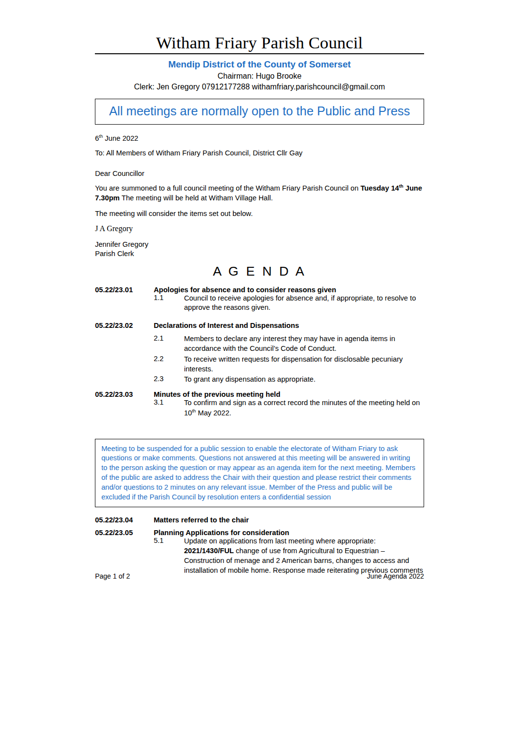Witham Friary Parish Council
Mendip District of the County of Somerset
Chairman: Hugo Brooke
Clerk: Jen Gregory 07912177288 withamfriary.parishcouncil@gmail.com
All meetings are normally open to the Public and Press
6th June 2022
To: All Members of Witham Friary Parish Council, District Cllr Gay
Dear Councillor
You are summoned to a full council meeting of the Witham Friary Parish Council on Tuesday 14th June 7.30pm The meeting will be held at Witham Village Hall.
The meeting will consider the items set out below.
J A Gregory
Jennifer Gregory
Parish Clerk
A G E N D A
| 05.22/23.01 | Apologies for absence and to consider reasons given |
| | 1.1 Council to receive apologies for absence and, if appropriate, to resolve to approve the reasons given. |
| 05.22/23.02 | Declarations of Interest and Dispensations |
| | 2.1 Members to declare any interest they may have in agenda items in accordance with the Council’s Code of Conduct. 2.2 To receive written requests for dispensation for disclosable pecuniary interests. 2.3 To grant any dispensation as appropriate. |
| 05.22/23.03 | Minutes of the previous meeting held |
| | 3.1 To confirm and sign as a correct record the minutes of the meeting held on 10 th May 2022. |
Meeting to be suspended for a public session to enable the electorate of Witham Friary to ask questions or make comments. Questions not answered at this meeting will be answered in writing to the person asking the question or may appear as an agenda item for the next meeting. Members of the public are asked to address the Chair with their question and please restrict their comments and/or questions to 2 minutes on any relevant issue. Member of the Press and public will be excluded if the Parish Council by resolution enters a confidential session
| 05.22/23.04 | Matters referred to the chair |
| 05.22/23.05 | Planning Applications for consideration |
| | 5.1 Update on applications from last meeting where appropriate: 2021/1430/FUL change of use from Agricultural to Equestrian – Construction of menage and 2 American barns, changes to access and installation of mobile home. Response made reiterating previous comments |
Page 1 of 2 June Agenda 2022